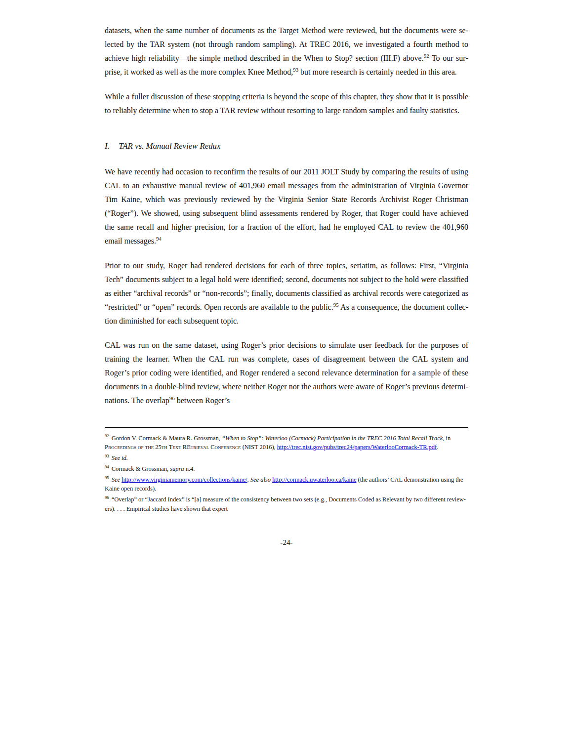datasets, when the same number of documents as the Target Method were reviewed, but the documents were selected by the TAR system (not through random sampling). At TREC 2016, we investigated a fourth method to achieve high reliability—the simple method described in the When to Stop? section (III.F) above.92 To our surprise, it worked as well as the more complex Knee Method,93 but more research is certainly needed in this area.
While a fuller discussion of these stopping criteria is beyond the scope of this chapter, they show that it is possible to reliably determine when to stop a TAR review without resorting to large random samples and faulty statistics.
I. TAR vs. Manual Review Redux
We have recently had occasion to reconfirm the results of our 2011 JOLT Study by comparing the results of using CAL to an exhaustive manual review of 401,960 email messages from the administration of Virginia Governor Tim Kaine, which was previously reviewed by the Virginia Senior State Records Archivist Roger Christman (“Roger”). We showed, using subsequent blind assessments rendered by Roger, that Roger could have achieved the same recall and higher precision, for a fraction of the effort, had he employed CAL to review the 401,960 email messages.94
Prior to our study, Roger had rendered decisions for each of three topics, seriatim, as follows: First, “Virginia Tech” documents subject to a legal hold were identified; second, documents not subject to the hold were classified as either “archival records” or “non-records”; finally, documents classified as archival records were categorized as “restricted” or “open” records. Open records are available to the public.95 As a consequence, the document collection diminished for each subsequent topic.
CAL was run on the same dataset, using Roger’s prior decisions to simulate user feedback for the purposes of training the learner. When the CAL run was complete, cases of disagreement between the CAL system and Roger’s prior coding were identified, and Roger rendered a second relevance determination for a sample of these documents in a double-blind review, where neither Roger nor the authors were aware of Roger’s previous determinations. The overlap96 between Roger’s
92 Gordon V. Cormack & Maura R. Grossman, “When to Stop”: Waterloo (Cormack) Participation in the TREC 2016 Total Recall Track, in Proceedings of the 25th Text REtrieval Conference (NIST 2016), http://trec.nist.gov/pubs/trec24/papers/WaterlooCormack-TR.pdf.
93 See id.
94 Cormack & Grossman, supra n.4.
95 See http://www.virginiamemory.com/collections/kaine/. See also http://cormack.uwaterloo.ca/kaine (the authors’ CAL demonstration using the Kaine open records).
96 “Overlap” or “Jaccard Index” is “[a] measure of the consistency between two sets (e.g., Documents Coded as Relevant by two different reviewers). . . . Empirical studies have shown that expert
-24-